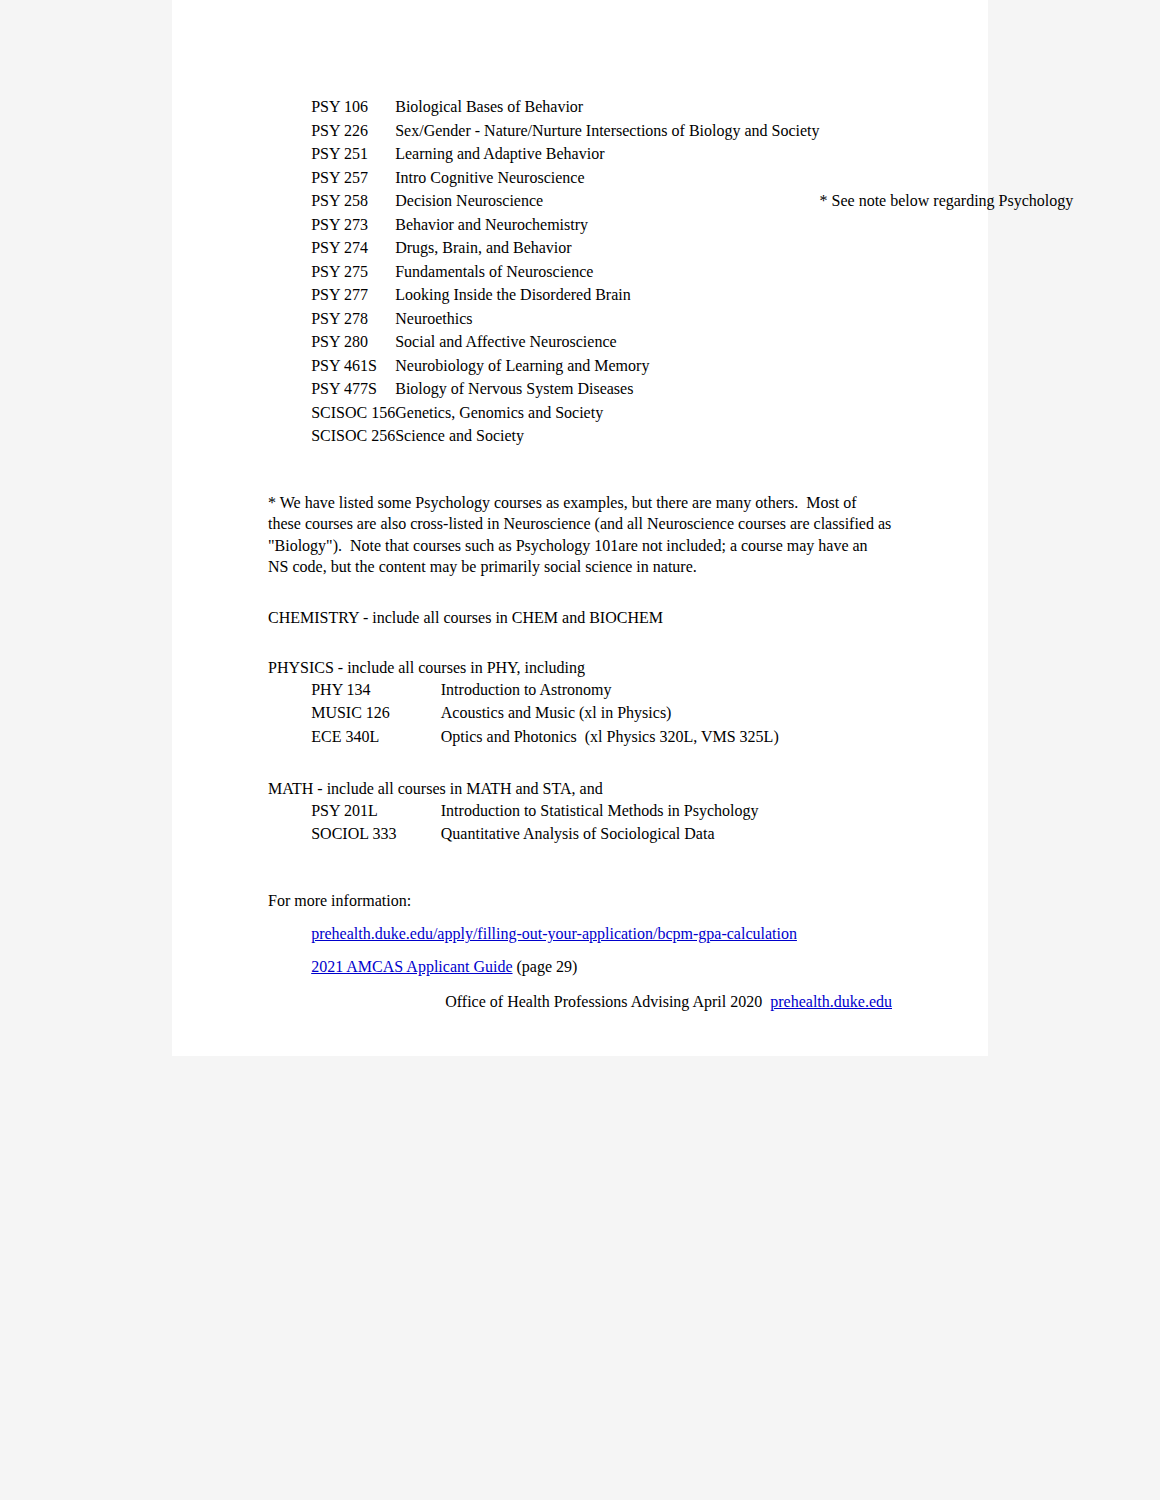| PSY 106 | Biological Bases of Behavior | |
| PSY 226 | Sex/Gender - Nature/Nurture Intersections of Biology and Society | |
| PSY 251 | Learning and Adaptive Behavior | |
| PSY 257 | Intro Cognitive Neuroscience | |
| PSY 258 | Decision Neuroscience | * See note below regarding Psychology |
| PSY 273 | Behavior and Neurochemistry | |
| PSY 274 | Drugs, Brain, and Behavior | |
| PSY 275 | Fundamentals of Neuroscience | |
| PSY 277 | Looking Inside the Disordered Brain | |
| PSY 278 | Neuroethics | |
| PSY 280 | Social and Affective Neuroscience | |
| PSY 461S | Neurobiology of Learning and Memory | |
| PSY 477S | Biology of Nervous System Diseases | |
| SCISOC 156 | Genetics, Genomics and Society | |
| SCISOC 256 | Science and Society | |
* We have listed some Psychology courses as examples, but there are many others. Most of these courses are also cross-listed in Neuroscience (and all Neuroscience courses are classified as "Biology"). Note that courses such as Psychology 101are not included; a course may have an NS code, but the content may be primarily social science in nature.
CHEMISTRY - include all courses in CHEM and BIOCHEM
PHYSICS - include all courses in PHY, including
| PHY 134 | Introduction to Astronomy |
| MUSIC 126 | Acoustics and Music (xl in Physics) |
| ECE 340L | Optics and Photonics (xl Physics 320L, VMS 325L) |
MATH - include all courses in MATH and STA, and
| PSY 201L | Introduction to Statistical Methods in Psychology |
| SOCIOL 333 | Quantitative Analysis of Sociological Data |
For more information:
prehealth.duke.edu/apply/filling-out-your-application/bcpm-gpa-calculation
2021 AMCAS Applicant Guide (page 29)
Office of Health Professions Advising April 2020 prehealth.duke.edu